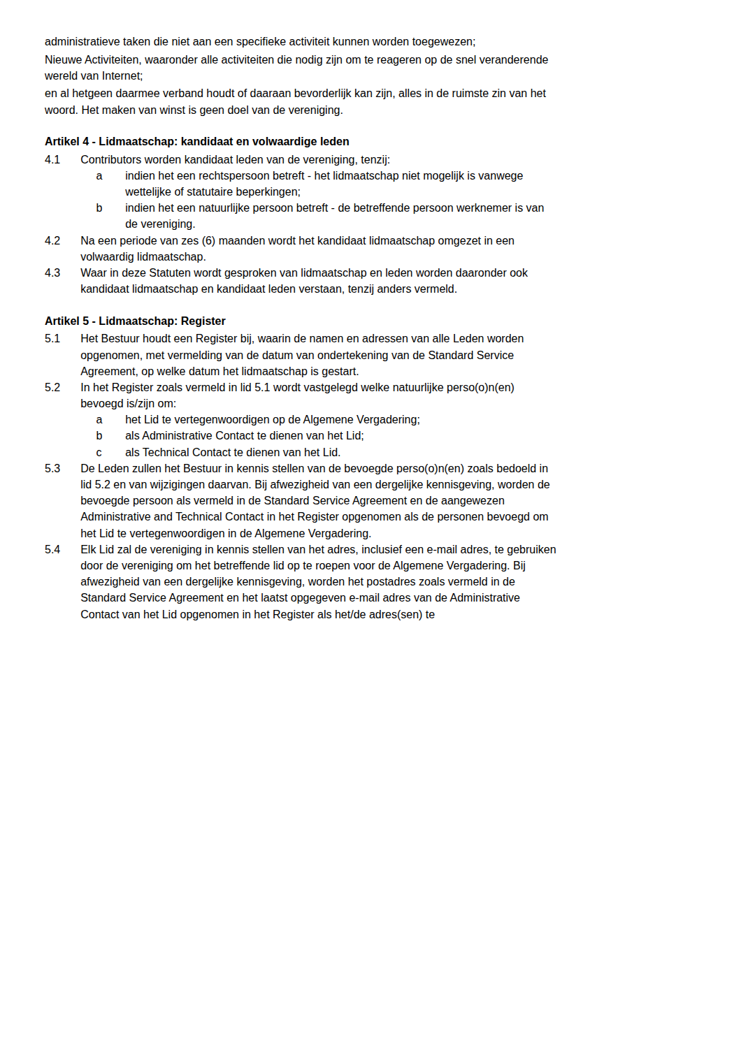administratieve taken die niet aan een specifieke activiteit kunnen worden toegewezen;
Nieuwe Activiteiten, waaronder alle activiteiten die nodig zijn om te reageren op de snel veranderende wereld van Internet;
en al hetgeen daarmee verband houdt of daaraan bevorderlijk kan zijn, alles in de ruimste zin van het woord. Het maken van winst is geen doel van de vereniging.
Artikel 4 - Lidmaatschap: kandidaat en volwaardige leden
4.1 Contributors worden kandidaat leden van de vereniging, tenzij:
a indien het een rechtspersoon betreft - het lidmaatschap niet mogelijk is vanwege wettelijke of statutaire beperkingen;
b indien het een natuurlijke persoon betreft - de betreffende persoon werknemer is van de vereniging.
4.2 Na een periode van zes (6) maanden wordt het kandidaat lidmaatschap omgezet in een volwaardig lidmaatschap.
4.3 Waar in deze Statuten wordt gesproken van lidmaatschap en leden worden daaronder ook kandidaat lidmaatschap en kandidaat leden verstaan, tenzij anders vermeld.
Artikel 5 - Lidmaatschap: Register
5.1 Het Bestuur houdt een Register bij, waarin de namen en adressen van alle Leden worden opgenomen, met vermelding van de datum van ondertekening van de Standard Service Agreement, op welke datum het lidmaatschap is gestart.
5.2 In het Register zoals vermeld in lid 5.1 wordt vastgelegd welke natuurlijke perso(o)n(en) bevoegd is/zijn om:
a het Lid te vertegenwoordigen op de Algemene Vergadering;
b als Administrative Contact te dienen van het Lid;
c als Technical Contact te dienen van het Lid.
5.3 De Leden zullen het Bestuur in kennis stellen van de bevoegde perso(o)n(en) zoals bedoeld in lid 5.2 en van wijzigingen daarvan. Bij afwezigheid van een dergelijke kennisgeving, worden de bevoegde persoon als vermeld in de Standard Service Agreement en de aangewezen Administrative and Technical Contact in het Register opgenomen als de personen bevoegd om het Lid te vertegenwoordigen in de Algemene Vergadering.
5.4 Elk Lid zal de vereniging in kennis stellen van het adres, inclusief een e-mail adres, te gebruiken door de vereniging om het betreffende lid op te roepen voor de Algemene Vergadering. Bij afwezigheid van een dergelijke kennisgeving, worden het postadres zoals vermeld in de Standard Service Agreement en het laatst opgegeven e-mail adres van de Administrative Contact van het Lid opgenomen in het Register als het/de adres(sen) te